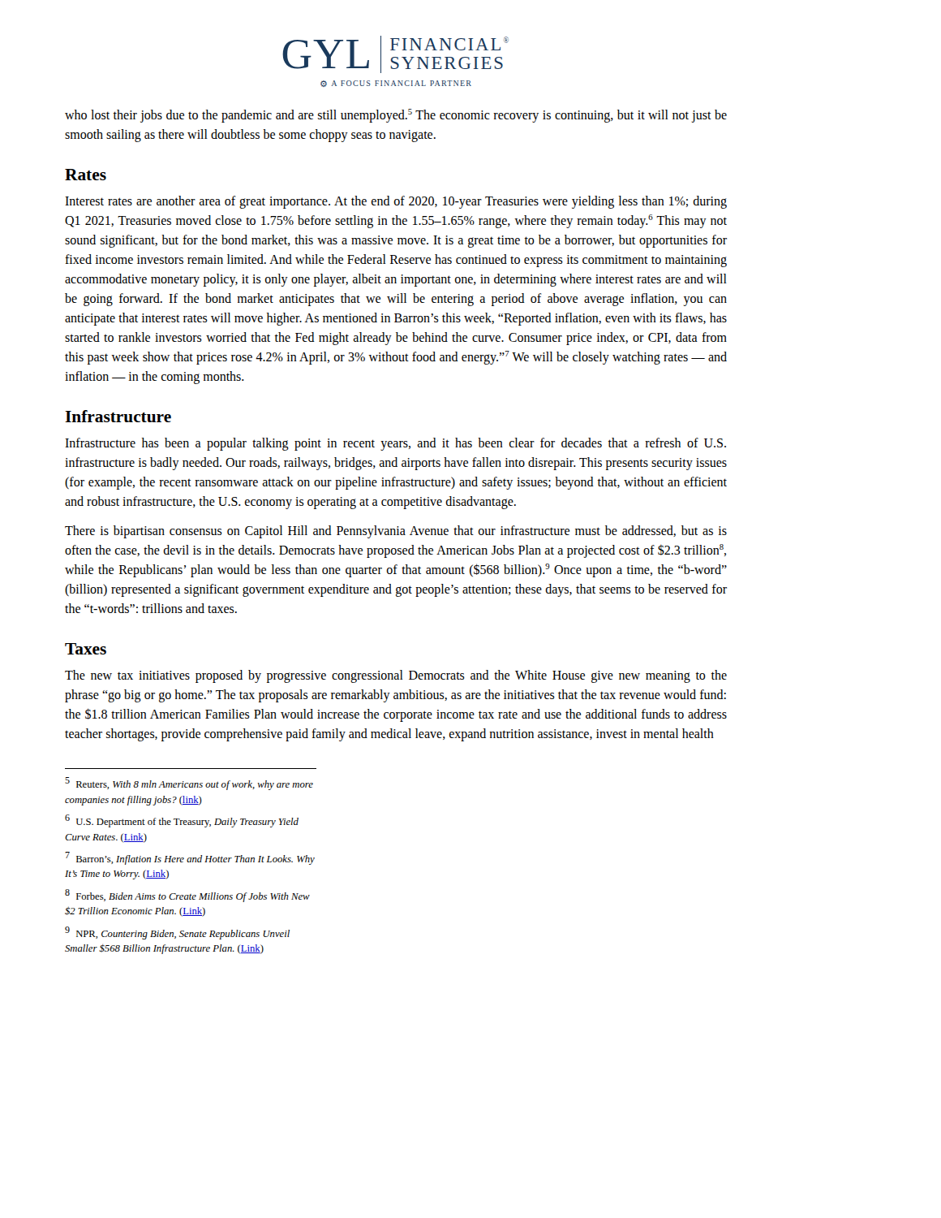GYL FINANCIAL®SYNERGIES
⚙ A FOCUS FINANCIAL PARTNER
who lost their jobs due to the pandemic and are still unemployed.5 The economic recovery is continuing, but it will not just be smooth sailing as there will doubtless be some choppy seas to navigate.
Rates
Interest rates are another area of great importance. At the end of 2020, 10-year Treasuries were yielding less than 1%; during Q1 2021, Treasuries moved close to 1.75% before settling in the 1.55–1.65% range, where they remain today.6 This may not sound significant, but for the bond market, this was a massive move. It is a great time to be a borrower, but opportunities for fixed income investors remain limited. And while the Federal Reserve has continued to express its commitment to maintaining accommodative monetary policy, it is only one player, albeit an important one, in determining where interest rates are and will be going forward. If the bond market anticipates that we will be entering a period of above average inflation, you can anticipate that interest rates will move higher. As mentioned in Barron’s this week, “Reported inflation, even with its flaws, has started to rankle investors worried that the Fed might already be behind the curve. Consumer price index, or CPI, data from this past week show that prices rose 4.2% in April, or 3% without food and energy.”7 We will be closely watching rates — and inflation — in the coming months.
Infrastructure
Infrastructure has been a popular talking point in recent years, and it has been clear for decades that a refresh of U.S. infrastructure is badly needed. Our roads, railways, bridges, and airports have fallen into disrepair. This presents security issues (for example, the recent ransomware attack on our pipeline infrastructure) and safety issues; beyond that, without an efficient and robust infrastructure, the U.S. economy is operating at a competitive disadvantage.
There is bipartisan consensus on Capitol Hill and Pennsylvania Avenue that our infrastructure must be addressed, but as is often the case, the devil is in the details. Democrats have proposed the American Jobs Plan at a projected cost of $2.3 trillion8, while the Republicans’ plan would be less than one quarter of that amount ($568 billion).9 Once upon a time, the “b-word” (billion) represented a significant government expenditure and got people’s attention; these days, that seems to be reserved for the “t-words”: trillions and taxes.
Taxes
The new tax initiatives proposed by progressive congressional Democrats and the White House give new meaning to the phrase “go big or go home.” The tax proposals are remarkably ambitious, as are the initiatives that the tax revenue would fund: the $1.8 trillion American Families Plan would increase the corporate income tax rate and use the additional funds to address teacher shortages, provide comprehensive paid family and medical leave, expand nutrition assistance, invest in mental health
5 Reuters, With 8 mln Americans out of work, why are more companies not filling jobs? (link)
6 U.S. Department of the Treasury, Daily Treasury Yield Curve Rates. (Link)
7 Barron’s, Inflation Is Here and Hotter Than It Looks. Why It’s Time to Worry. (Link)
8 Forbes, Biden Aims to Create Millions Of Jobs With New $2 Trillion Economic Plan. (Link)
9 NPR, Countering Biden, Senate Republicans Unveil Smaller $568 Billion Infrastructure Plan. (Link)